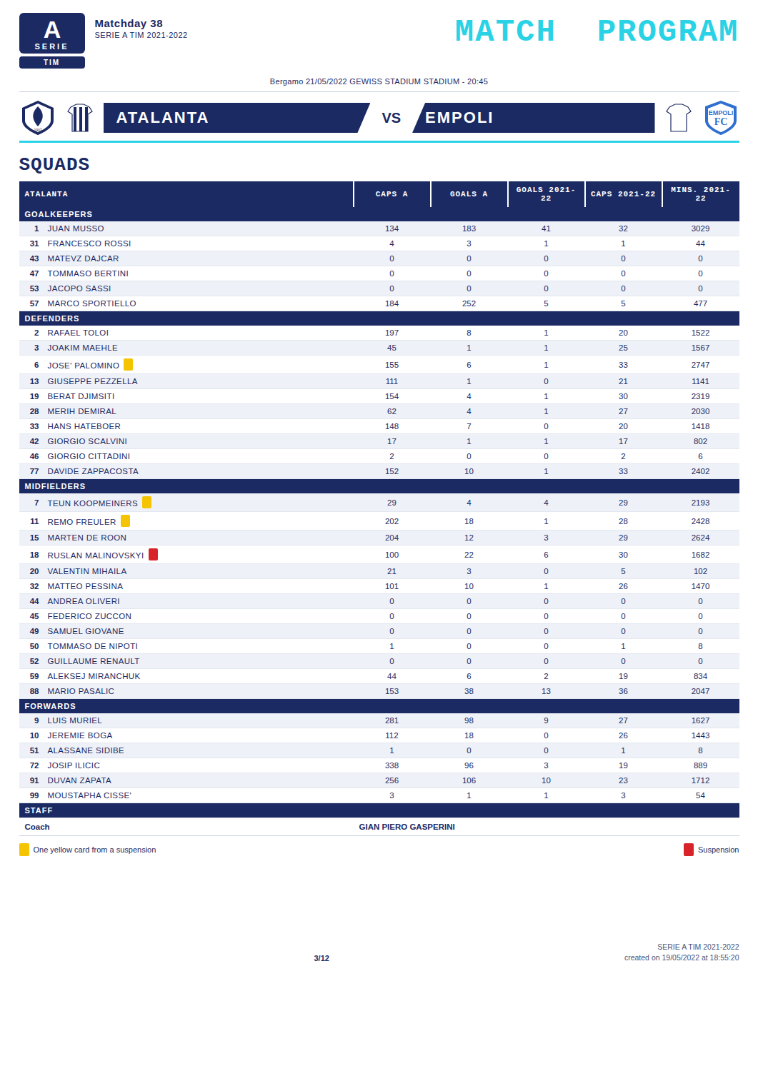A
SERIE
TIM
Matchday 38
SERIE A TIM 2021-2022
MATCH PROGRAM
Bergamo 21/05/2022 GEWISS STADIUM STADIUM - 20:45
1907
ATALANTA
VS
EMPOLI
EMPOLI FC
SQUADS
| ATALANTA | CAPS A | GOALS A | GOALS 2021-22 | CAPS 2021-22 | MINS. 2021-22 |
| --- | --- | --- | --- | --- | --- |
| GOALKEEPERS |
| 1 | JUAN MUSSO | 134 | 183 | 41 | 32 | 3029 |
| 31 | FRANCESCO ROSSI | 4 | 3 | 1 | 1 | 44 |
| 43 | MATEVZ DAJCAR | 0 | 0 | 0 | 0 | 0 |
| 47 | TOMMASO BERTINI | 0 | 0 | 0 | 0 | 0 |
| 53 | JACOPO SASSI | 0 | 0 | 0 | 0 | 0 |
| 57 | MARCO SPORTIELLO | 184 | 252 | 5 | 5 | 477 |
| DEFENDERS |
| 2 | RAFAEL TOLOI | 197 | 8 | 1 | 20 | 1522 |
| 3 | JOAKIM MAEHLE | 45 | 1 | 1 | 25 | 1567 |
| 6 | JOSE' PALOMINO | 155 | 6 | 1 | 33 | 2747 |
| 13 | GIUSEPPE PEZZELLA | 111 | 1 | 0 | 21 | 1141 |
| 19 | BERAT DJIMSITI | 154 | 4 | 1 | 30 | 2319 |
| 28 | MERIH DEMIRAL | 62 | 4 | 1 | 27 | 2030 |
| 33 | HANS HATEBOER | 148 | 7 | 0 | 20 | 1418 |
| 42 | GIORGIO SCALVINI | 17 | 1 | 1 | 17 | 802 |
| 46 | GIORGIO CITTADINI | 2 | 0 | 0 | 2 | 6 |
| 77 | DAVIDE ZAPPACOSTA | 152 | 10 | 1 | 33 | 2402 |
| MIDFIELDERS |
| 7 | TEUN KOOPMEINERS | 29 | 4 | 4 | 29 | 2193 |
| 11 | REMO FREULER | 202 | 18 | 1 | 28 | 2428 |
| 15 | MARTEN DE ROON | 204 | 12 | 3 | 29 | 2624 |
| 18 | RUSLAN MALINOVSKYI | 100 | 22 | 6 | 30 | 1682 |
| 20 | VALENTIN MIHAILA | 21 | 3 | 0 | 5 | 102 |
| 32 | MATTEO PESSINA | 101 | 10 | 1 | 26 | 1470 |
| 44 | ANDREA OLIVERI | 0 | 0 | 0 | 0 | 0 |
| 45 | FEDERICO ZUCCON | 0 | 0 | 0 | 0 | 0 |
| 49 | SAMUEL GIOVANE | 0 | 0 | 0 | 0 | 0 |
| 50 | TOMMASO DE NIPOTI | 1 | 0 | 0 | 1 | 8 |
| 52 | GUILLAUME RENAULT | 0 | 0 | 0 | 0 | 0 |
| 59 | ALEKSEJ MIRANCHUK | 44 | 6 | 2 | 19 | 834 |
| 88 | MARIO PASALIC | 153 | 38 | 13 | 36 | 2047 |
| FORWARDS |
| 9 | LUIS MURIEL | 281 | 98 | 9 | 27 | 1627 |
| 10 | JEREMIE BOGA | 112 | 18 | 0 | 26 | 1443 |
| 51 | ALASSANE SIDIBE | 1 | 0 | 0 | 1 | 8 |
| 72 | JOSIP ILICIC | 338 | 96 | 3 | 19 | 889 |
| 91 | DUVAN ZAPATA | 256 | 106 | 10 | 23 | 1712 |
| 99 | MOUSTAPHA CISSE' | 3 | 1 | 1 | 3 | 54 |
| STAFF |
| Coach | GIAN PIERO GASPERINI |
One yellow card from a suspension
Suspension
3/12
SERIE A TIM 2021-2022
created on 19/05/2022 at 18:55:20